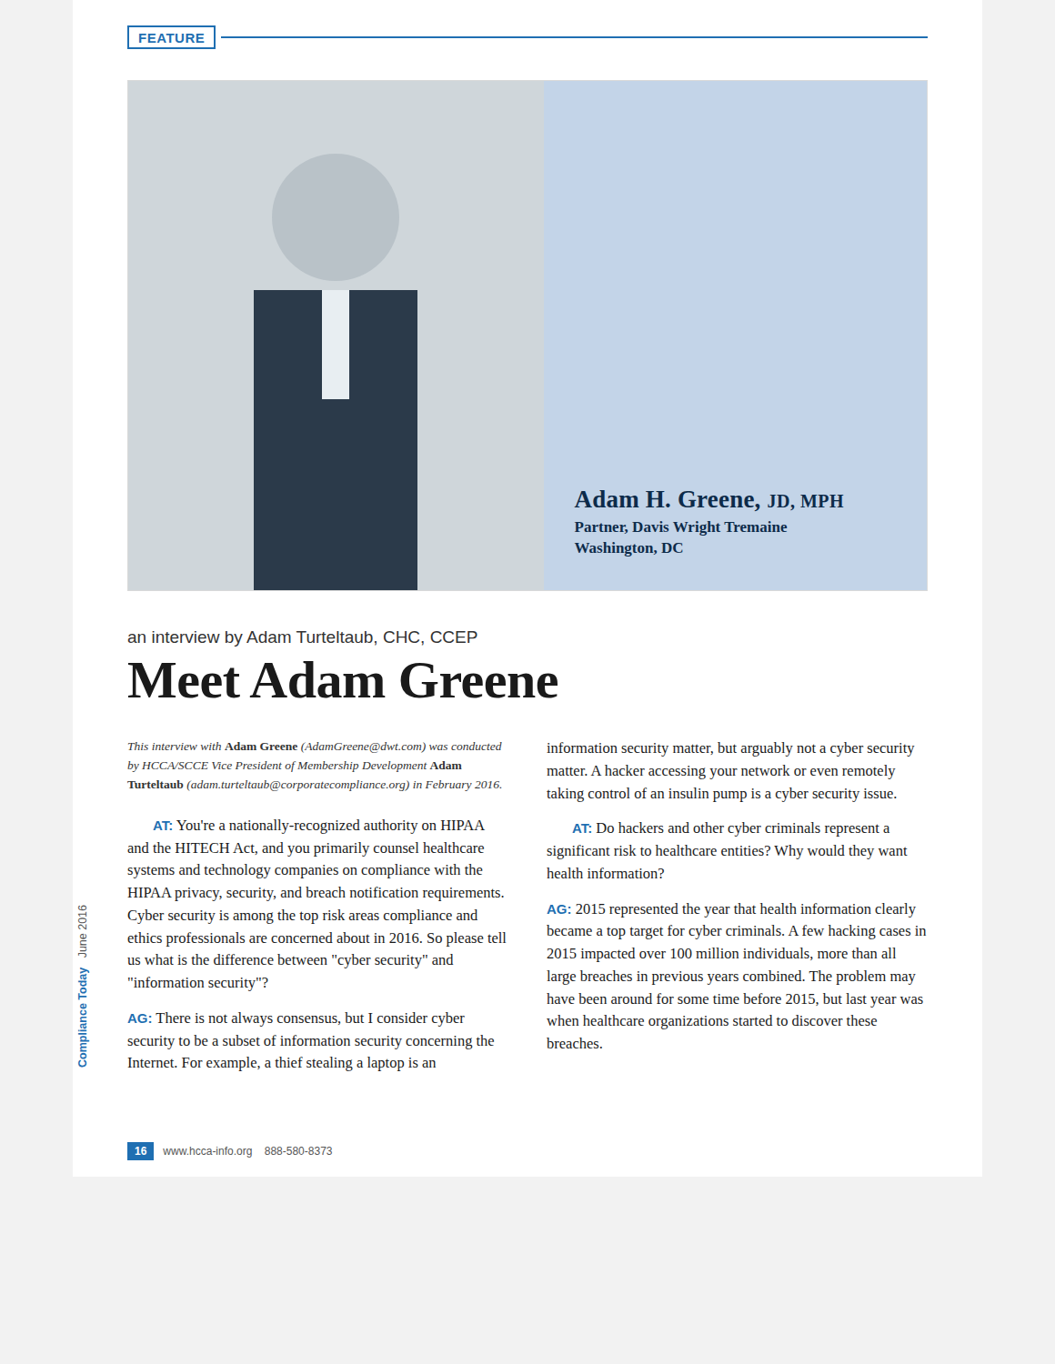FEATURE
Adam H. Greene, JD, MPH
Partner, Davis Wright Tremaine
Washington, DC
an interview by Adam Turteltaub, CHC, CCEP
Meet Adam Greene
This interview with Adam Greene (AdamGreene@dwt.com) was conducted by HCCA/SCCE Vice President of Membership Development Adam Turteltaub (adam.turteltaub@corporatecompliance.org) in February 2016.
AT: You're a nationally-recognized authority on HIPAA and the HITECH Act, and you primarily counsel healthcare systems and technology companies on compliance with the HIPAA privacy, security, and breach notification requirements. Cyber security is among the top risk areas compliance and ethics professionals are concerned about in 2016. So please tell us what is the difference between "cyber security" and "information security"?
AG: There is not always consensus, but I consider cyber security to be a subset of information security concerning the Internet. For example, a thief stealing a laptop is an information security matter, but arguably not a cyber security matter. A hacker accessing your network or even remotely taking control of an insulin pump is a cyber security issue.
AT: Do hackers and other cyber criminals represent a significant risk to healthcare entities? Why would they want health information?
AG: 2015 represented the year that health information clearly became a top target for cyber criminals. A few hacking cases in 2015 impacted over 100 million individuals, more than all large breaches in previous years combined. The problem may have been around for some time before 2015, but last year was when healthcare organizations started to discover these breaches.
Compliance Today June 2016
16 www.hcca-info.org 888-580-8373